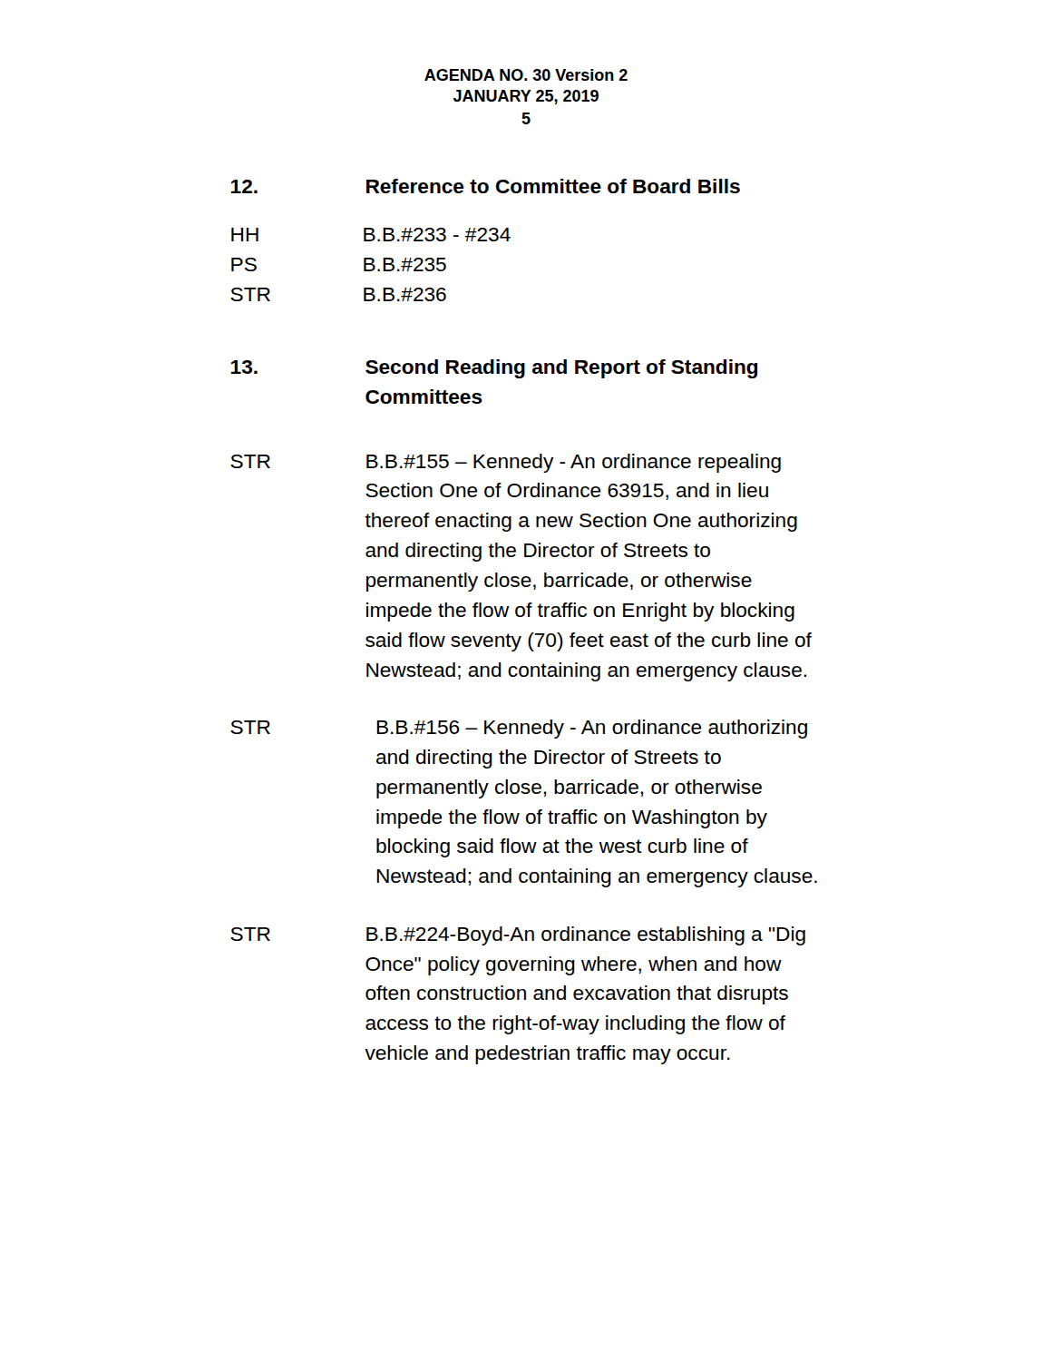AGENDA NO. 30 Version 2
JANUARY 25, 2019
5
12.
Reference to Committee of Board Bills
HH
B.B.#233 - #234
PS
B.B.#235
STR
B.B.#236
13.
Second Reading and Report of Standing Committees
STR
B.B.#155 – Kennedy - An ordinance repealing Section One of Ordinance 63915, and in lieu thereof enacting a new Section One authorizing and directing the Director of Streets to permanently close, barricade, or otherwise impede the flow of traffic on Enright by blocking said flow seventy (70) feet east of the curb line of Newstead; and containing an emergency clause.
STR
B.B.#156 – Kennedy - An ordinance authorizing and directing the Director of Streets to permanently close, barricade, or otherwise impede the flow of traffic on Washington by blocking said flow at the west curb line of Newstead; and containing an emergency clause.
STR
B.B.#224-Boyd-An ordinance establishing a "Dig Once" policy governing where, when and how often construction and excavation that disrupts access to the right-of-way including the flow of vehicle and pedestrian traffic may occur.